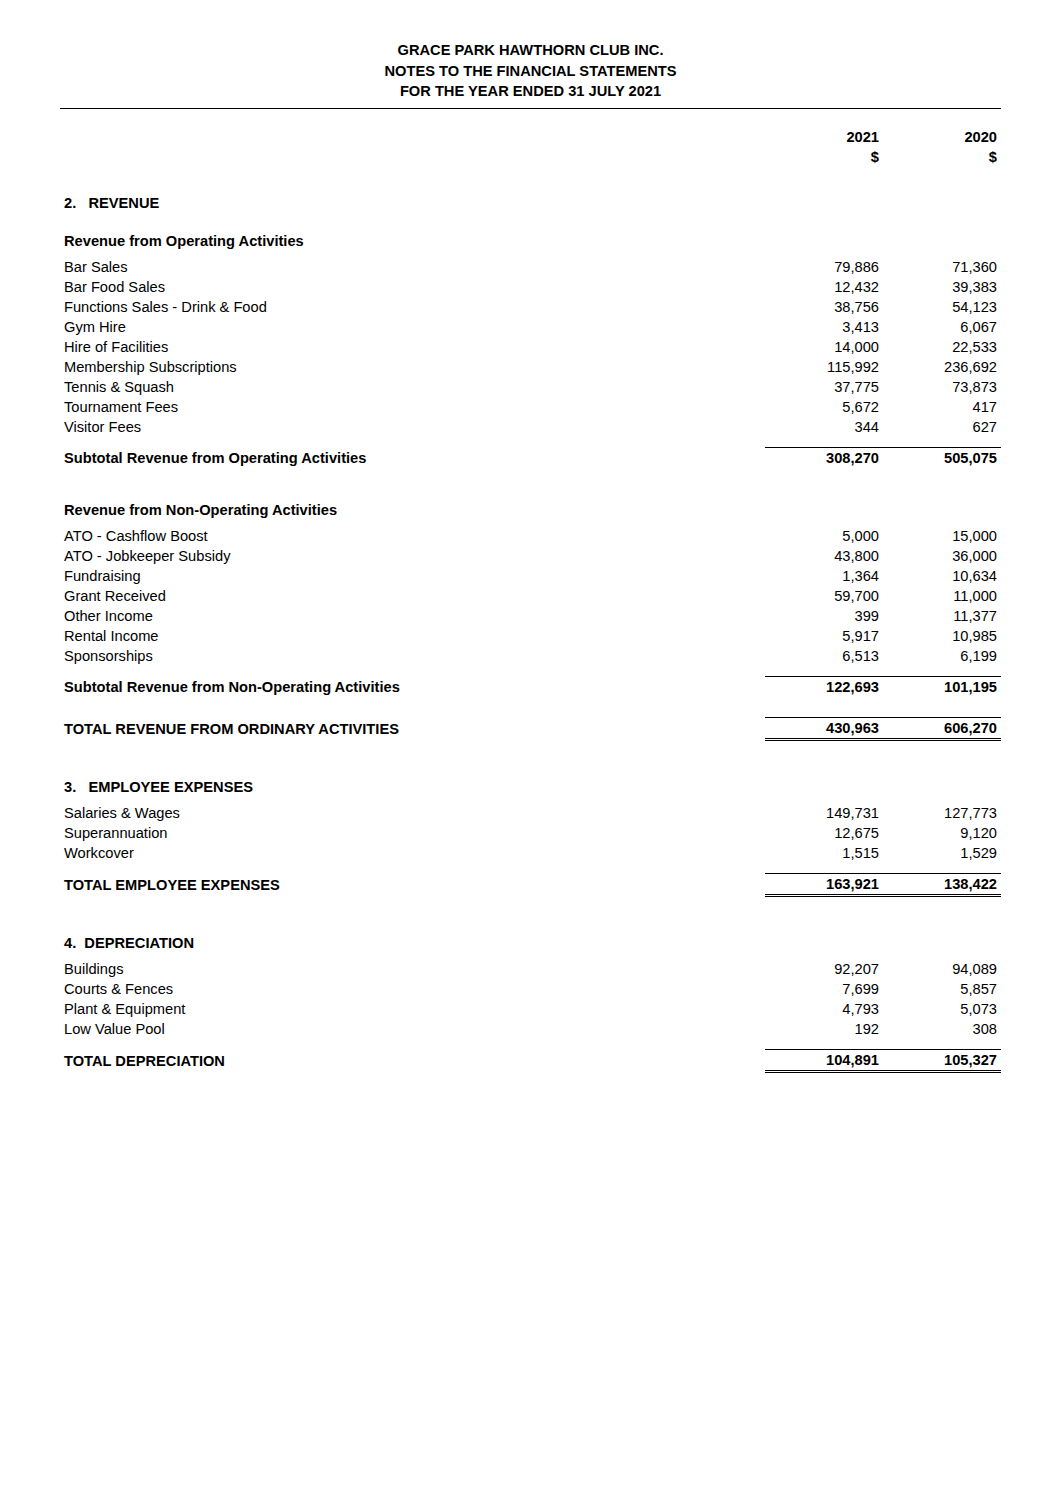GRACE PARK HAWTHORN CLUB INC.
NOTES TO THE FINANCIAL STATEMENTS
FOR THE YEAR ENDED 31 JULY 2021
| | 2021 | 2020 |
| --- | --- | --- |
| | $ | $ |
| 2. REVENUE | | |
| Revenue from Operating Activities | | |
| Bar Sales | 79,886 | 71,360 |
| Bar Food Sales | 12,432 | 39,383 |
| Functions Sales - Drink & Food | 38,756 | 54,123 |
| Gym Hire | 3,413 | 6,067 |
| Hire of Facilities | 14,000 | 22,533 |
| Membership Subscriptions | 115,992 | 236,692 |
| Tennis & Squash | 37,775 | 73,873 |
| Tournament Fees | 5,672 | 417 |
| Visitor Fees | 344 | 627 |
| Subtotal Revenue from Operating Activities | 308,270 | 505,075 |
| Revenue from Non-Operating Activities | | |
| ATO - Cashflow Boost | 5,000 | 15,000 |
| ATO - Jobkeeper Subsidy | 43,800 | 36,000 |
| Fundraising | 1,364 | 10,634 |
| Grant Received | 59,700 | 11,000 |
| Other Income | 399 | 11,377 |
| Rental Income | 5,917 | 10,985 |
| Sponsorships | 6,513 | 6,199 |
| Subtotal Revenue from Non-Operating Activities | 122,693 | 101,195 |
| TOTAL REVENUE FROM ORDINARY ACTIVITIES | 430,963 | 606,270 |
| 3. EMPLOYEE EXPENSES | | |
| Salaries & Wages | 149,731 | 127,773 |
| Superannuation | 12,675 | 9,120 |
| Workcover | 1,515 | 1,529 |
| TOTAL EMPLOYEE EXPENSES | 163,921 | 138,422 |
| 4. DEPRECIATION | | |
| Buildings | 92,207 | 94,089 |
| Courts & Fences | 7,699 | 5,857 |
| Plant & Equipment | 4,793 | 5,073 |
| Low Value Pool | 192 | 308 |
| TOTAL DEPRECIATION | 104,891 | 105,327 |